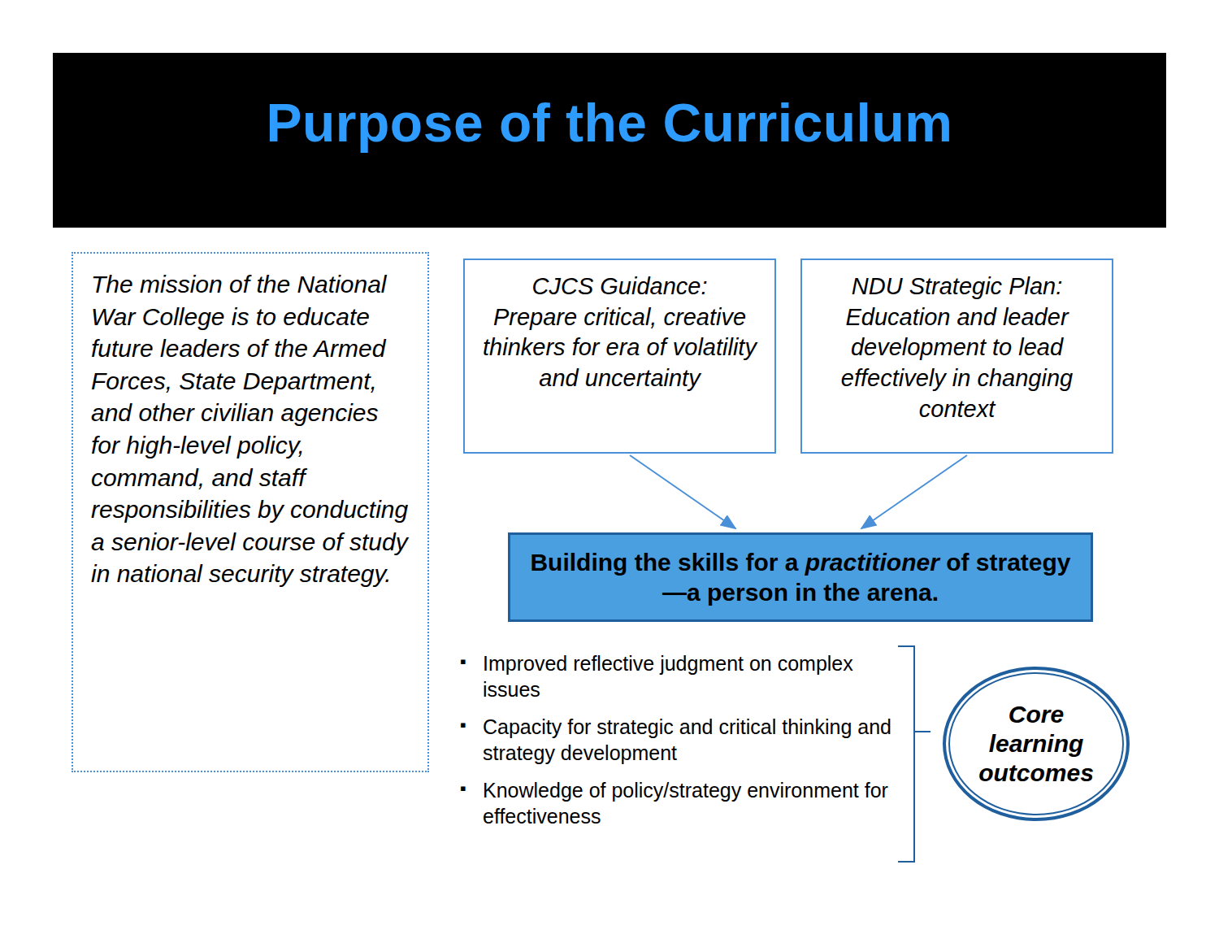Purpose of the Curriculum
The mission of the National War College is to educate future leaders of the Armed Forces, State Department, and other civilian agencies for high-level policy, command, and staff responsibilities by conducting a senior-level course of study in national security strategy.
CJCS Guidance:
Prepare critical, creative thinkers for era of volatility and uncertainty
NDU Strategic Plan:
Education and leader development to lead effectively in changing context
Building the skills for a practitioner of strategy—a person in the arena.
Improved reflective judgment on complex issues
Capacity for strategic and critical thinking and strategy development
Knowledge of policy/strategy environment for effectiveness
Core
learning
outcomes